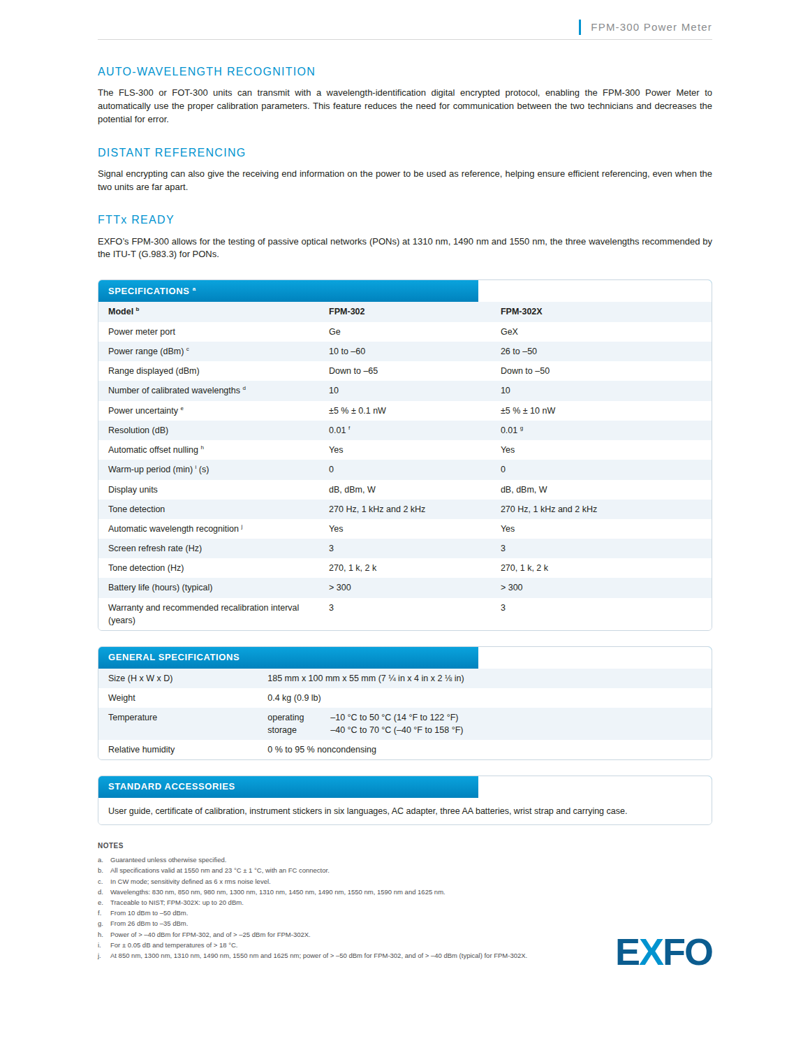FPM-300 Power Meter
AUTO-WAVELENGTH RECOGNITION
The FLS-300 or FOT-300 units can transmit with a wavelength-identification digital encrypted protocol, enabling the FPM-300 Power Meter to automatically use the proper calibration parameters. This feature reduces the need for communication between the two technicians and decreases the potential for error.
DISTANT REFERENCING
Signal encrypting can also give the receiving end information on the power to be used as reference, helping ensure efficient referencing, even when the two units are far apart.
FTTx READY
EXFO’s FPM-300 allows for the testing of passive optical networks (PONs) at 1310 nm, 1490 nm and 1550 nm, the three wavelengths recommended by the ITU-T (G.983.3) for PONs.
SPECIFICATIONS a
| Model b | FPM-302 | FPM-302X |
| Power meter port | Ge | GeX |
| Power range (dBm) c | 10 to –60 | 26 to –50 |
| Range displayed (dBm) | Down to –65 | Down to –50 |
| Number of calibrated wavelengths d | 10 | 10 |
| Power uncertainty e | ±5 % ± 0.1 nW | ±5 % ± 10 nW |
| Resolution (dB) | 0.01 f | 0.01 g |
| Automatic offset nulling h | Yes | Yes |
| Warm-up period (min) i (s) | 0 | 0 |
| Display units | dB, dBm, W | dB, dBm, W |
| Tone detection | 270 Hz, 1 kHz and 2 kHz | 270 Hz, 1 kHz and 2 kHz |
| Automatic wavelength recognition j | Yes | Yes |
| Screen refresh rate (Hz) | 3 | 3 |
| Tone detection (Hz) | 270, 1 k, 2 k | 270, 1 k, 2 k |
| Battery life (hours) (typical) | > 300 | > 300 |
| Warranty and recommended recalibration interval (years) | 3 | 3 |
GENERAL SPECIFICATIONS
| Size (H x W x D) | 185 mm x 100 mm x 55 mm (7 ¼ in x 4 in x 2 ⅛ in) |
| Weight | 0.4 kg (0.9 lb) |
| Temperature | operating –10 °C to 50 °C (14 °F to 122 °F) storage –40 °C to 70 °C (–40 °F to 158 °F) |
| Relative humidity | 0 % to 95 % noncondensing |
STANDARD ACCESSORIES
User guide, certificate of calibration, instrument stickers in six languages, AC adapter, three AA batteries, wrist strap and carrying case.
NOTES
a. Guaranteed unless otherwise specified.
b. All specifications valid at 1550 nm and 23 °C ± 1 °C, with an FC connector.
c. In CW mode; sensitivity defined as 6 x rms noise level.
d. Wavelengths: 830 nm, 850 nm, 980 nm, 1300 nm, 1310 nm, 1450 nm, 1490 nm, 1550 nm, 1590 nm and 1625 nm.
e. Traceable to NIST; FPM-302X: up to 20 dBm.
f. From 10 dBm to –50 dBm.
g. From 26 dBm to –35 dBm.
h. Power of > –40 dBm for FPM-302, and of > –25 dBm for FPM-302X.
i. For ± 0.05 dB and temperatures of > 18 °C.
j. At 850 nm, 1300 nm, 1310 nm, 1490 nm, 1550 nm and 1625 nm; power of > –50 dBm for FPM-302, and of > –40 dBm (typical) for FPM-302X.
EXFO